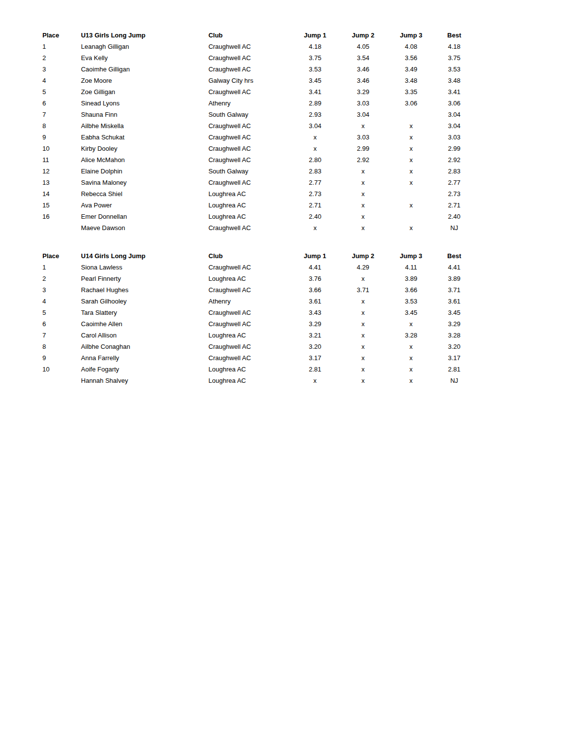| Place | U13 Girls Long Jump | Club | Jump 1 | Jump 2 | Jump 3 | Best |
| --- | --- | --- | --- | --- | --- | --- |
| 1 | Leanagh Gilligan | Craughwell AC | 4.18 | 4.05 | 4.08 | 4.18 |
| 2 | Eva Kelly | Craughwell AC | 3.75 | 3.54 | 3.56 | 3.75 |
| 3 | Caoimhe Gilligan | Craughwell AC | 3.53 | 3.46 | 3.49 | 3.53 |
| 4 | Zoe Moore | Galway City hrs | 3.45 | 3.46 | 3.48 | 3.48 |
| 5 | Zoe Gilligan | Craughwell AC | 3.41 | 3.29 | 3.35 | 3.41 |
| 6 | Sinead Lyons | Athenry | 2.89 | 3.03 | 3.06 | 3.06 |
| 7 | Shauna Finn | South Galway | 2.93 | 3.04 | | 3.04 |
| 8 | Ailbhe Miskella | Craughwell AC | 3.04 | x | x | 3.04 |
| 9 | Eabha Schukat | Craughwell AC | x | 3.03 | x | 3.03 |
| 10 | Kirby Dooley | Craughwell AC | x | 2.99 | x | 2.99 |
| 11 | Alice McMahon | Craughwell AC | 2.80 | 2.92 | x | 2.92 |
| 12 | Elaine Dolphin | South Galway | 2.83 | x | x | 2.83 |
| 13 | Savina Maloney | Craughwell AC | 2.77 | x | x | 2.77 |
| 14 | Rebecca Shiel | Loughrea AC | 2.73 | x | | 2.73 |
| 15 | Ava Power | Loughrea AC | 2.71 | x | x | 2.71 |
| 16 | Emer Donnellan | Loughrea AC | 2.40 | x | | 2.40 |
| | Maeve Dawson | Craughwell AC | x | x | x | NJ |
| Place | U14 Girls Long Jump | Club | Jump 1 | Jump 2 | Jump 3 | Best |
| --- | --- | --- | --- | --- | --- | --- |
| 1 | Siona Lawless | Craughwell AC | 4.41 | 4.29 | 4.11 | 4.41 |
| 2 | Pearl Finnerty | Loughrea AC | 3.76 | x | 3.89 | 3.89 |
| 3 | Rachael Hughes | Craughwell AC | 3.66 | 3.71 | 3.66 | 3.71 |
| 4 | Sarah Gilhooley | Athenry | 3.61 | x | 3.53 | 3.61 |
| 5 | Tara Slattery | Craughwell AC | 3.43 | x | 3.45 | 3.45 |
| 6 | Caoimhe Allen | Craughwell AC | 3.29 | x | x | 3.29 |
| 7 | Carol Allison | Loughrea AC | 3.21 | x | 3.28 | 3.28 |
| 8 | Ailbhe Conaghan | Craughwell AC | 3.20 | x | x | 3.20 |
| 9 | Anna Farrelly | Craughwell AC | 3.17 | x | x | 3.17 |
| 10 | Aoife Fogarty | Loughrea AC | 2.81 | x | x | 2.81 |
| | Hannah Shalvey | Loughrea AC | x | x | x | NJ |